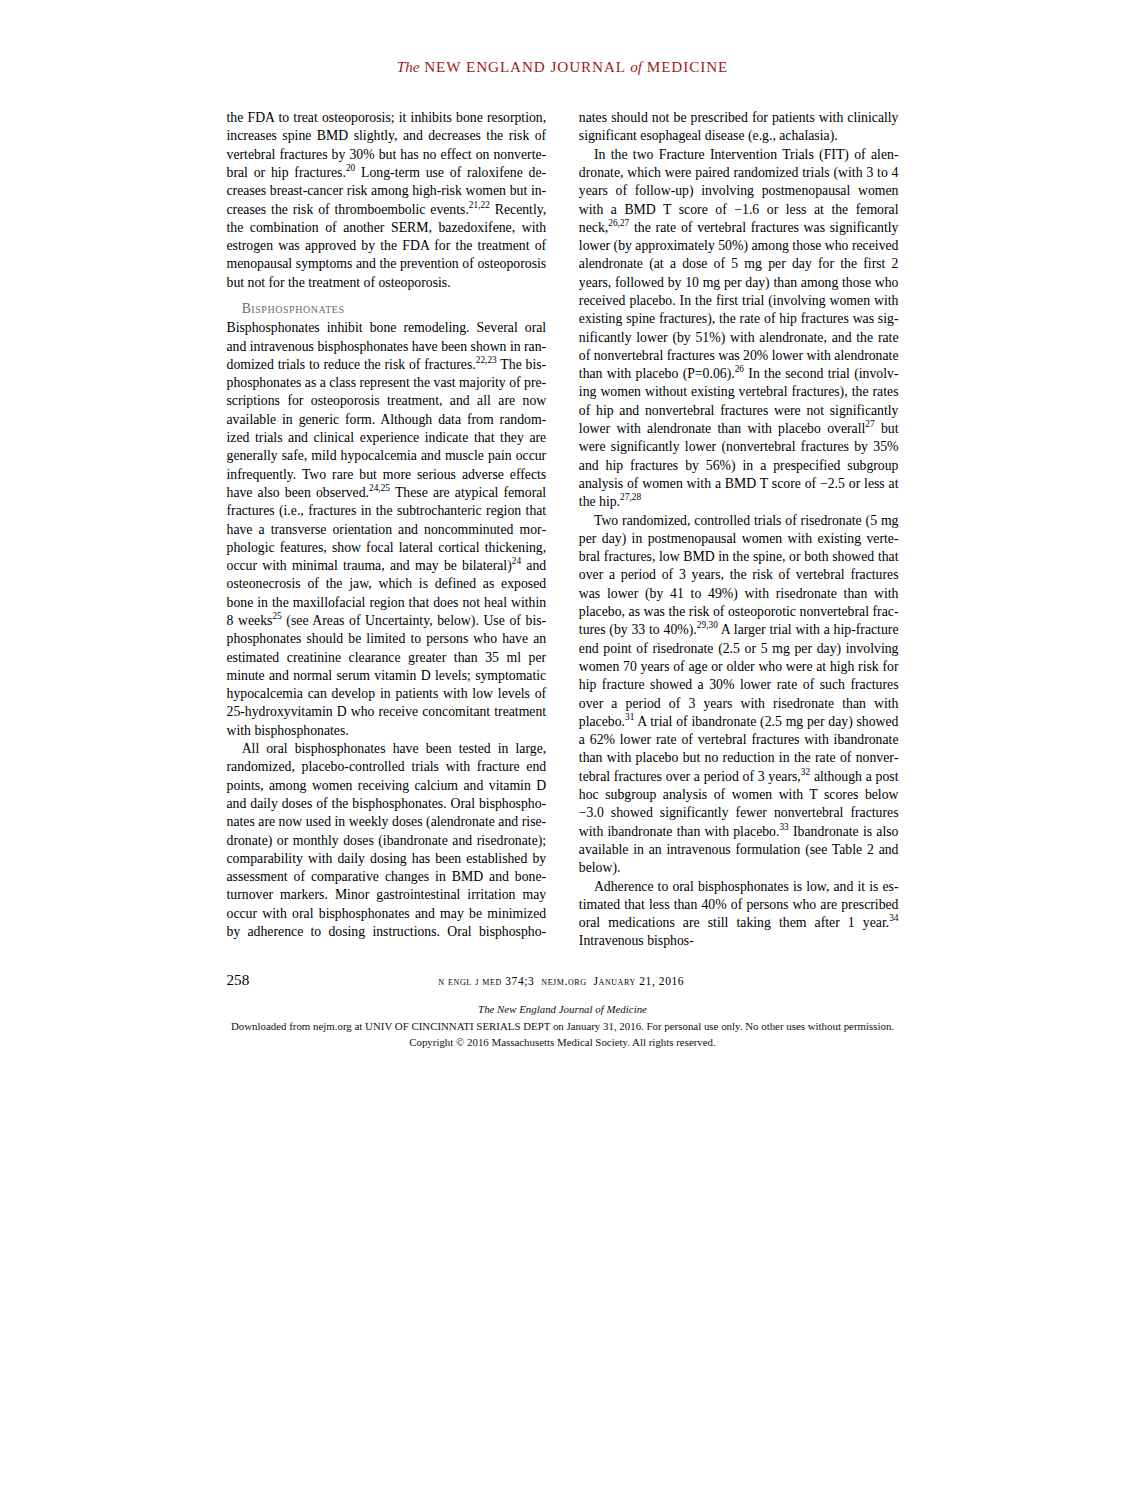The NEW ENGLAND JOURNAL of MEDICINE
the FDA to treat osteoporosis; it inhibits bone resorption, increases spine BMD slightly, and decreases the risk of vertebral fractures by 30% but has no effect on nonvertebral or hip fractures.20 Long-term use of raloxifene decreases breast-cancer risk among high-risk women but increases the risk of thromboembolic events.21,22 Recently, the combination of another SERM, bazedoxifene, with estrogen was approved by the FDA for the treatment of menopausal symptoms and the prevention of osteoporosis but not for the treatment of osteoporosis.
Bisphosphonates
Bisphosphonates inhibit bone remodeling. Several oral and intravenous bisphosphonates have been shown in randomized trials to reduce the risk of fractures.22,23 The bisphosphonates as a class represent the vast majority of prescriptions for osteoporosis treatment, and all are now available in generic form. Although data from randomized trials and clinical experience indicate that they are generally safe, mild hypocalcemia and muscle pain occur infrequently. Two rare but more serious adverse effects have also been observed.24,25 These are atypical femoral fractures (i.e., fractures in the subtrochanteric region that have a transverse orientation and noncomminuted morphologic features, show focal lateral cortical thickening, occur with minimal trauma, and may be bilateral)24 and osteonecrosis of the jaw, which is defined as exposed bone in the maxillofacial region that does not heal within 8 weeks25 (see Areas of Uncertainty, below). Use of bisphosphonates should be limited to persons who have an estimated creatinine clearance greater than 35 ml per minute and normal serum vitamin D levels; symptomatic hypocalcemia can develop in patients with low levels of 25-hydroxyvitamin D who receive concomitant treatment with bisphosphonates.
All oral bisphosphonates have been tested in large, randomized, placebo-controlled trials with fracture end points, among women receiving calcium and vitamin D and daily doses of the bisphosphonates. Oral bisphosphonates are now used in weekly doses (alendronate and risedronate) or monthly doses (ibandronate and risedronate); comparability with daily dosing has been established by assessment of comparative changes in BMD and bone-turnover markers. Minor gastrointestinal irritation may occur with oral bisphosphonates and may be minimized by adherence to dosing instructions. Oral bisphosphonates should not be prescribed for patients with clinically significant esophageal disease (e.g., achalasia).
In the two Fracture Intervention Trials (FIT) of alendronate, which were paired randomized trials (with 3 to 4 years of follow-up) involving postmenopausal women with a BMD T score of −1.6 or less at the femoral neck,26,27 the rate of vertebral fractures was significantly lower (by approximately 50%) among those who received alendronate (at a dose of 5 mg per day for the first 2 years, followed by 10 mg per day) than among those who received placebo. In the first trial (involving women with existing spine fractures), the rate of hip fractures was significantly lower (by 51%) with alendronate, and the rate of nonvertebral fractures was 20% lower with alendronate than with placebo (P=0.06).26 In the second trial (involving women without existing vertebral fractures), the rates of hip and nonvertebral fractures were not significantly lower with alendronate than with placebo overall27 but were significantly lower (nonvertebral fractures by 35% and hip fractures by 56%) in a prespecified subgroup analysis of women with a BMD T score of −2.5 or less at the hip.27,28
Two randomized, controlled trials of risedronate (5 mg per day) in postmenopausal women with existing vertebral fractures, low BMD in the spine, or both showed that over a period of 3 years, the risk of vertebral fractures was lower (by 41 to 49%) with risedronate than with placebo, as was the risk of osteoporotic nonvertebral fractures (by 33 to 40%).29,30 A larger trial with a hip-fracture end point of risedronate (2.5 or 5 mg per day) involving women 70 years of age or older who were at high risk for hip fracture showed a 30% lower rate of such fractures over a period of 3 years with risedronate than with placebo.31 A trial of ibandronate (2.5 mg per day) showed a 62% lower rate of vertebral fractures with ibandronate than with placebo but no reduction in the rate of nonvertebral fractures over a period of 3 years,32 although a post hoc subgroup analysis of women with T scores below −3.0 showed significantly fewer nonvertebral fractures with ibandronate than with placebo.33 Ibandronate is also available in an intravenous formulation (see Table 2 and below).
Adherence to oral bisphosphonates is low, and it is estimated that less than 40% of persons who are prescribed oral medications are still taking them after 1 year.34 Intravenous bisphos-
258 n engl j med 374;3 nejm.org January 21, 2016
The New England Journal of Medicine
Downloaded from nejm.org at UNIV OF CINCINNATI SERIALS DEPT on January 31, 2016. For personal use only. No other uses without permission.
Copyright © 2016 Massachusetts Medical Society. All rights reserved.